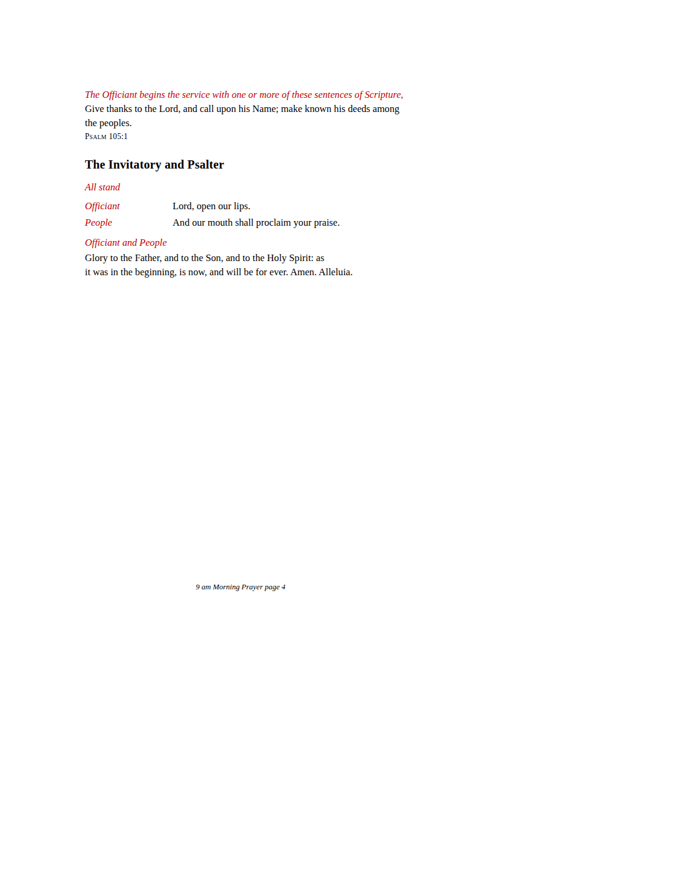The Officiant begins the service with one or more of these sentences of Scripture,
Give thanks to the Lord, and call upon his Name; make known his deeds among the peoples.
Psalm 105:1
The Invitatory and Psalter
All stand
| Officiant | Lord, open our lips. |
| People | And our mouth shall proclaim your praise. |
Officiant and People
Glory to the Father, and to the Son, and to the Holy Spirit: as
it was in the beginning, is now, and will be for ever. Amen. Alleluia.
9 am Morning Prayer page 4